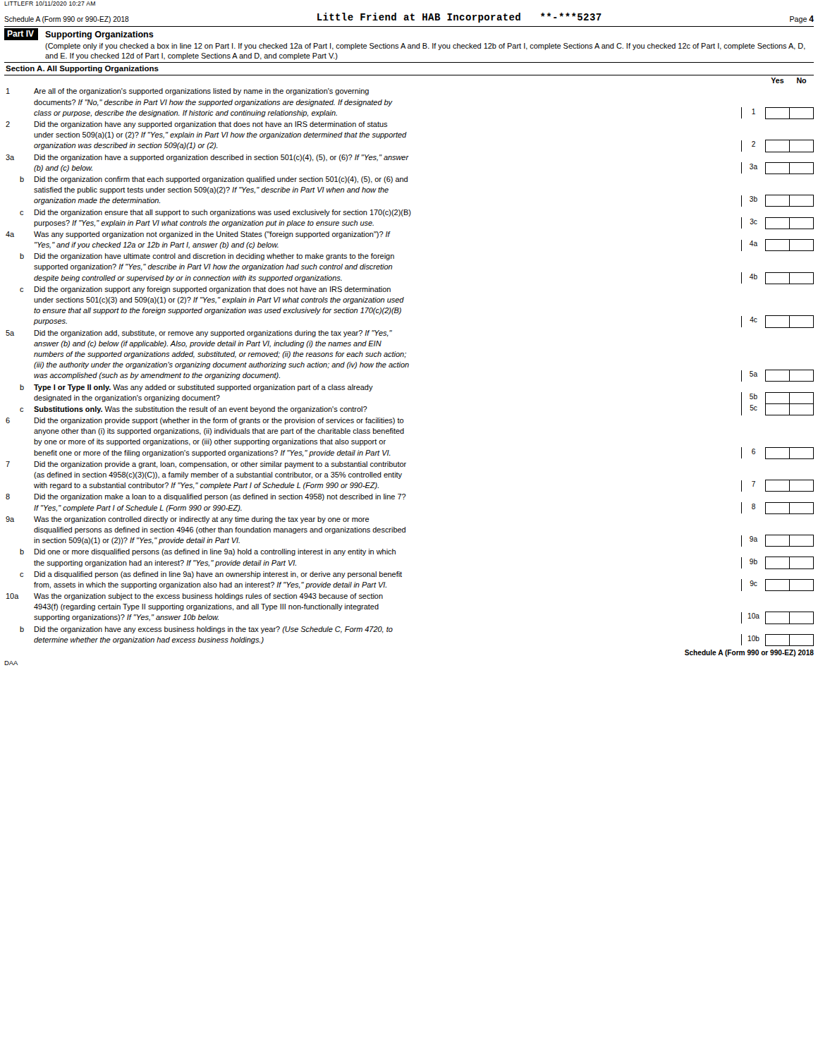LITTLEFR 10/11/2020 10:27 AM
Schedule A (Form 990 or 990-EZ) 2018
Little Friend at HAB Incorporated **-***5237
Page 4
Part IV
Supporting Organizations
(Complete only if you checked a box in line 12 on Part I. If you checked 12a of Part I, complete Sections A and B. If you checked 12b of Part I, complete Sections A and C. If you checked 12c of Part I, complete Sections A, D, and E. If you checked 12d of Part I, complete Sections A and D, and complete Part V.)
Section A. All Supporting Organizations
| | | Yes | No |
| 1 | | Are all of the organization's supported organizations listed by name in the organization's governing | | | |
| | | documents? If "No," describe in Part VI how the supported organizations are designated. If designated by | | | |
| | | class or purpose, describe the designation. If historic and continuing relationship, explain. | 1 | | |
| 2 | | Did the organization have any supported organization that does not have an IRS determination of status | | | |
| | | under section 509(a)(1) or (2)? If "Yes," explain in Part VI how the organization determined that the supported | | | |
| | | organization was described in section 509(a)(1) or (2). | 2 | | |
| 3a | | Did the organization have a supported organization described in section 501(c)(4), (5), or (6)? If "Yes," answer | | | |
| | | (b) and (c) below. | 3a | | |
| | b | Did the organization confirm that each supported organization qualified under section 501(c)(4), (5), or (6) and | | | |
| | | satisfied the public support tests under section 509(a)(2)? If "Yes," describe in Part VI when and how the | | | |
| | | organization made the determination. | 3b | | |
| | c | Did the organization ensure that all support to such organizations was used exclusively for section 170(c)(2)(B) | | | |
| | | purposes? If "Yes," explain in Part VI what controls the organization put in place to ensure such use. | 3c | | |
| 4a | | Was any supported organization not organized in the United States ("foreign supported organization")? If | | | |
| | | "Yes," and if you checked 12a or 12b in Part I, answer (b) and (c) below. | 4a | | |
| | b | Did the organization have ultimate control and discretion in deciding whether to make grants to the foreign | | | |
| | | supported organization? If "Yes," describe in Part VI how the organization had such control and discretion | | | |
| | | despite being controlled or supervised by or in connection with its supported organizations. | 4b | | |
| | c | Did the organization support any foreign supported organization that does not have an IRS determination | | | |
| | | under sections 501(c)(3) and 509(a)(1) or (2)? If "Yes," explain in Part VI what controls the organization used | | | |
| | | to ensure that all support to the foreign supported organization was used exclusively for section 170(c)(2)(B) | | | |
| | | purposes. | 4c | | |
| 5a | | Did the organization add, substitute, or remove any supported organizations during the tax year? If "Yes," | | | |
| | | answer (b) and (c) below (if applicable). Also, provide detail in Part VI, including (i) the names and EIN | | | |
| | | numbers of the supported organizations added, substituted, or removed; (ii) the reasons for each such action; | | | |
| | | (iii) the authority under the organization's organizing document authorizing such action; and (iv) how the action | | | |
| | | was accomplished (such as by amendment to the organizing document). | 5a | | |
| | b | Type I or Type II only. Was any added or substituted supported organization part of a class already | | | |
| | | designated in the organization's organizing document? | 5b | | |
| | c | Substitutions only. Was the substitution the result of an event beyond the organization's control? | 5c | | |
| 6 | | Did the organization provide support (whether in the form of grants or the provision of services or facilities) to | | | |
| | | anyone other than (i) its supported organizations, (ii) individuals that are part of the charitable class benefited | | | |
| | | by one or more of its supported organizations, or (iii) other supporting organizations that also support or | | | |
| | | benefit one or more of the filing organization's supported organizations? If "Yes," provide detail in Part VI. | 6 | | |
| 7 | | Did the organization provide a grant, loan, compensation, or other similar payment to a substantial contributor | | | |
| | | (as defined in section 4958(c)(3)(C)), a family member of a substantial contributor, or a 35% controlled entity | | | |
| | | with regard to a substantial contributor? If "Yes," complete Part I of Schedule L (Form 990 or 990-EZ). | 7 | | |
| 8 | | Did the organization make a loan to a disqualified person (as defined in section 4958) not described in line 7? | | | |
| | | If "Yes," complete Part I of Schedule L (Form 990 or 990-EZ). | 8 | | |
| 9a | | Was the organization controlled directly or indirectly at any time during the tax year by one or more | | | |
| | | disqualified persons as defined in section 4946 (other than foundation managers and organizations described | | | |
| | | in section 509(a)(1) or (2))? If "Yes," provide detail in Part VI. | 9a | | |
| | b | Did one or more disqualified persons (as defined in line 9a) hold a controlling interest in any entity in which | | | |
| | | the supporting organization had an interest? If "Yes," provide detail in Part VI. | 9b | | |
| | c | Did a disqualified person (as defined in line 9a) have an ownership interest in, or derive any personal benefit | | | |
| | | from, assets in which the supporting organization also had an interest? If "Yes," provide detail in Part VI. | 9c | | |
| 10a | | Was the organization subject to the excess business holdings rules of section 4943 because of section | | | |
| | | 4943(f) (regarding certain Type II supporting organizations, and all Type III non-functionally integrated | | | |
| | | supporting organizations)? If "Yes," answer 10b below. | 10a | | |
| | b | Did the organization have any excess business holdings in the tax year? (Use Schedule C, Form 4720, to | | | |
| | | determine whether the organization had excess business holdings.) | 10b | | |
Schedule A (Form 990 or 990-EZ) 2018
DAA